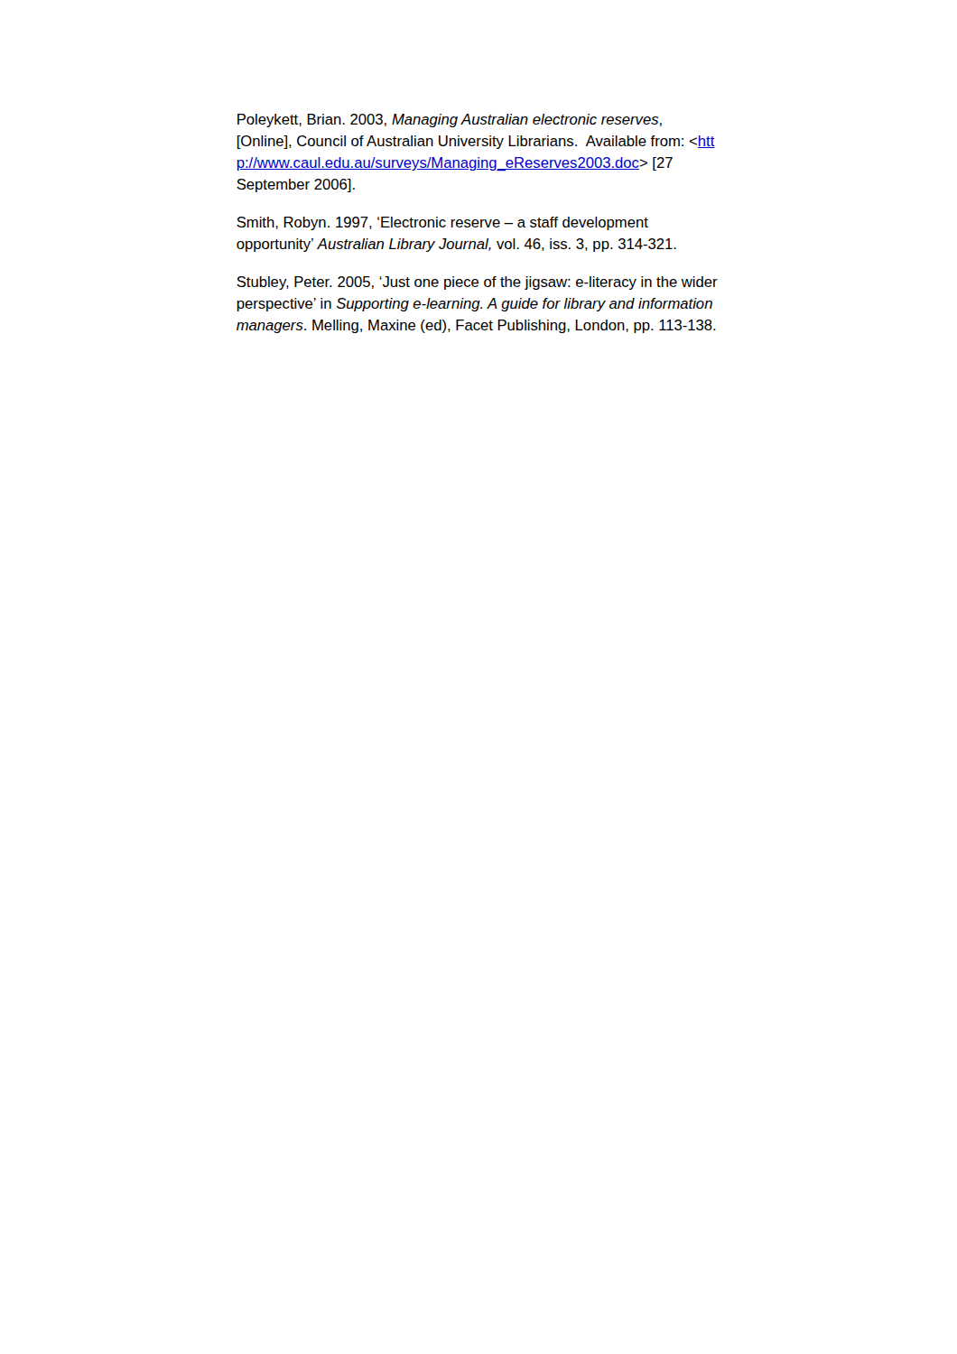Poleykett, Brian. 2003, Managing Australian electronic reserves, [Online], Council of Australian University Librarians. Available from: <http://www.caul.edu.au/surveys/Managing_eReserves2003.doc> [27 September 2006].
Smith, Robyn. 1997, ‘Electronic reserve – a staff development opportunity’ Australian Library Journal, vol. 46, iss. 3, pp. 314-321.
Stubley, Peter. 2005, ‘Just one piece of the jigsaw: e-literacy in the wider perspective’ in Supporting e-learning. A guide for library and information managers. Melling, Maxine (ed), Facet Publishing, London, pp. 113-138.